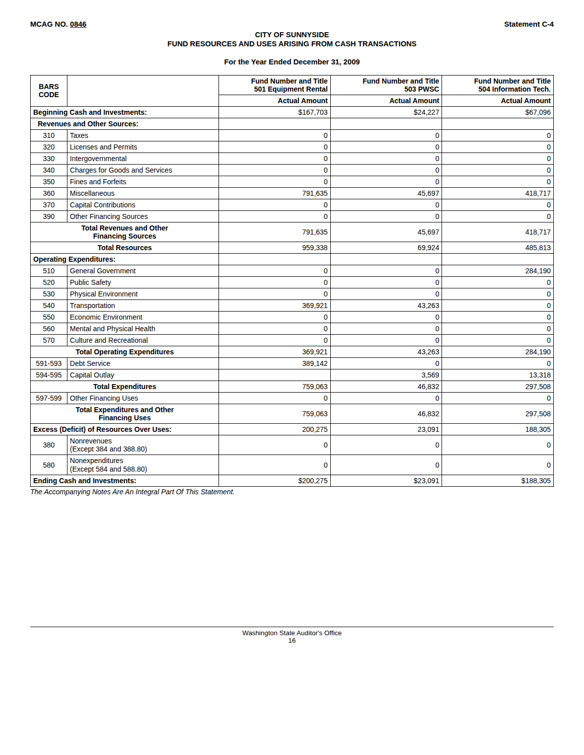MCAG NO. 0846
Statement C-4
CITY OF SUNNYSIDE
FUND RESOURCES AND USES ARISING FROM CASH TRANSACTIONS
For the Year Ended December 31, 2009
| BARS CODE | | Fund Number and Title 501 Equipment Rental | Fund Number and Title 503 PWSC | Fund Number and Title 504 Information Tech. |
| --- | --- | --- | --- | --- |
| Actual Amount | Actual Amount | Actual Amount |
| Beginning Cash and Investments: | $167,703 | $24,227 | $67,096 |
| Revenues and Other Sources: | | | |
| 310 | Taxes | 0 | 0 | 0 |
| 320 | Licenses and Permits | 0 | 0 | 0 |
| 330 | Intergovernmental | 0 | 0 | 0 |
| 340 | Charges for Goods and Services | 0 | 0 | 0 |
| 350 | Fines and Forfeits | 0 | 0 | 0 |
| 360 | Miscellaneous | 791,635 | 45,697 | 418,717 |
| 370 | Capital Contributions | 0 | 0 | 0 |
| 390 | Other Financing Sources | 0 | 0 | 0 |
| Total Revenues and Other Financing Sources | 791,635 | 45,697 | 418,717 |
| Total Resources | 959,338 | 69,924 | 485,813 |
| Operating Expenditures: | | | |
| 510 | General Government | 0 | 0 | 284,190 |
| 520 | Public Safety | 0 | 0 | 0 |
| 530 | Physical Environment | 0 | 0 | 0 |
| 540 | Transportation | 369,921 | 43,263 | 0 |
| 550 | Economic Environment | 0 | 0 | 0 |
| 560 | Mental and Physical Health | 0 | 0 | 0 |
| 570 | Culture and Recreational | 0 | 0 | 0 |
| Total Operating Expenditures | 369,921 | 43,263 | 284,190 |
| 591-593 | Debt Service | 389,142 | 0 | 0 |
| 594-595 | Capital Outlay | | 3,569 | 13,318 |
| Total Expenditures | 759,063 | 46,832 | 297,508 |
| 597-599 | Other Financing Uses | 0 | 0 | 0 |
| Total Expenditures and Other Financing Uses | 759,063 | 46,832 | 297,508 |
| Excess (Deficit) of Resources Over Uses: | 200,275 | 23,091 | 188,305 |
| 380 | Nonrevenues (Except 384 and 388.80) | 0 | 0 | 0 |
| 580 | Nonexpenditures (Except 584 and 588.80) | 0 | 0 | 0 |
| Ending Cash and Investments: | $200,275 | $23,091 | $188,305 |
The Accompanying Notes Are An Integral Part Of This Statement.
Washington State Auditor's Office
16